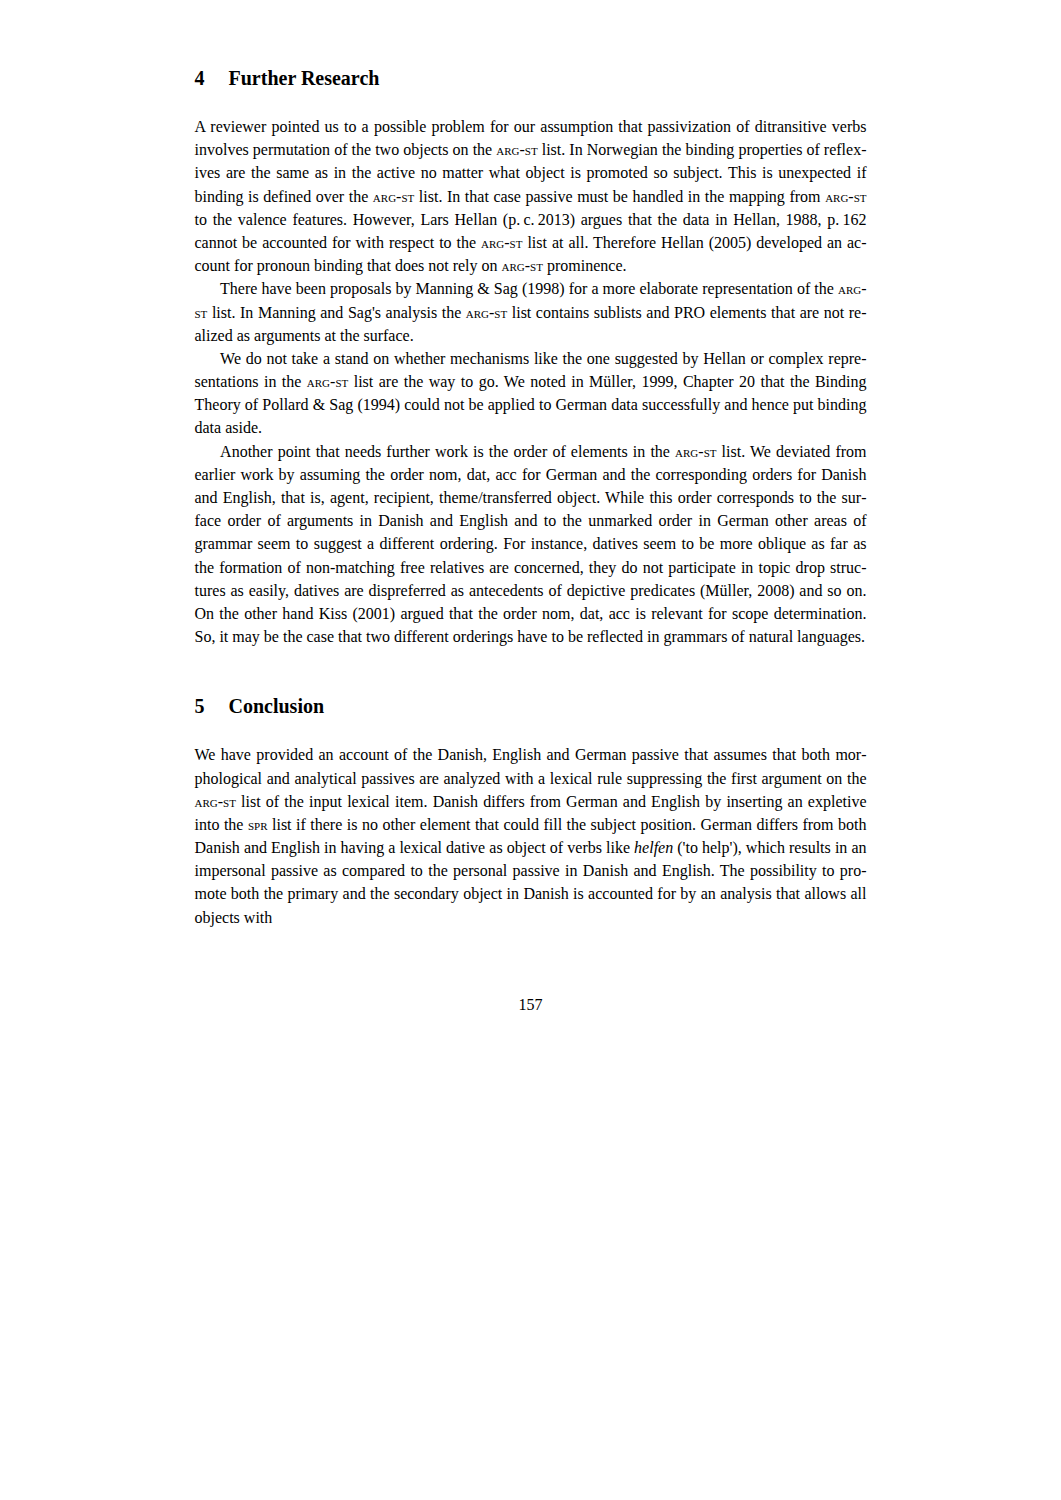4 Further Research
A reviewer pointed us to a possible problem for our assumption that passivization of ditransitive verbs involves permutation of the two objects on the arg-st list. In Norwegian the binding properties of reflexives are the same as in the active no matter what object is promoted so subject. This is unexpected if binding is defined over the arg-st list. In that case passive must be handled in the mapping from arg-st to the valence features. However, Lars Hellan (p. c. 2013) argues that the data in Hellan, 1988, p. 162 cannot be accounted for with respect to the arg-st list at all. Therefore Hellan (2005) developed an account for pronoun binding that does not rely on arg-st prominence.
There have been proposals by Manning & Sag (1998) for a more elaborate representation of the arg-st list. In Manning and Sag's analysis the arg-st list contains sublists and PRO elements that are not realized as arguments at the surface.
We do not take a stand on whether mechanisms like the one suggested by Hellan or complex representations in the arg-st list are the way to go. We noted in Müller, 1999, Chapter 20 that the Binding Theory of Pollard & Sag (1994) could not be applied to German data successfully and hence put binding data aside.
Another point that needs further work is the order of elements in the arg-st list. We deviated from earlier work by assuming the order nom, dat, acc for German and the corresponding orders for Danish and English, that is, agent, recipient, theme/transferred object. While this order corresponds to the surface order of arguments in Danish and English and to the unmarked order in German other areas of grammar seem to suggest a different ordering. For instance, datives seem to be more oblique as far as the formation of non-matching free relatives are concerned, they do not participate in topic drop structures as easily, datives are dispreferred as antecedents of depictive predicates (Müller, 2008) and so on. On the other hand Kiss (2001) argued that the order nom, dat, acc is relevant for scope determination. So, it may be the case that two different orderings have to be reflected in grammars of natural languages.
5 Conclusion
We have provided an account of the Danish, English and German passive that assumes that both morphological and analytical passives are analyzed with a lexical rule suppressing the first argument on the arg-st list of the input lexical item. Danish differs from German and English by inserting an expletive into the spr list if there is no other element that could fill the subject position. German differs from both Danish and English in having a lexical dative as object of verbs like helfen ('to help'), which results in an impersonal passive as compared to the personal passive in Danish and English. The possibility to promote both the primary and the secondary object in Danish is accounted for by an analysis that allows all objects with
157